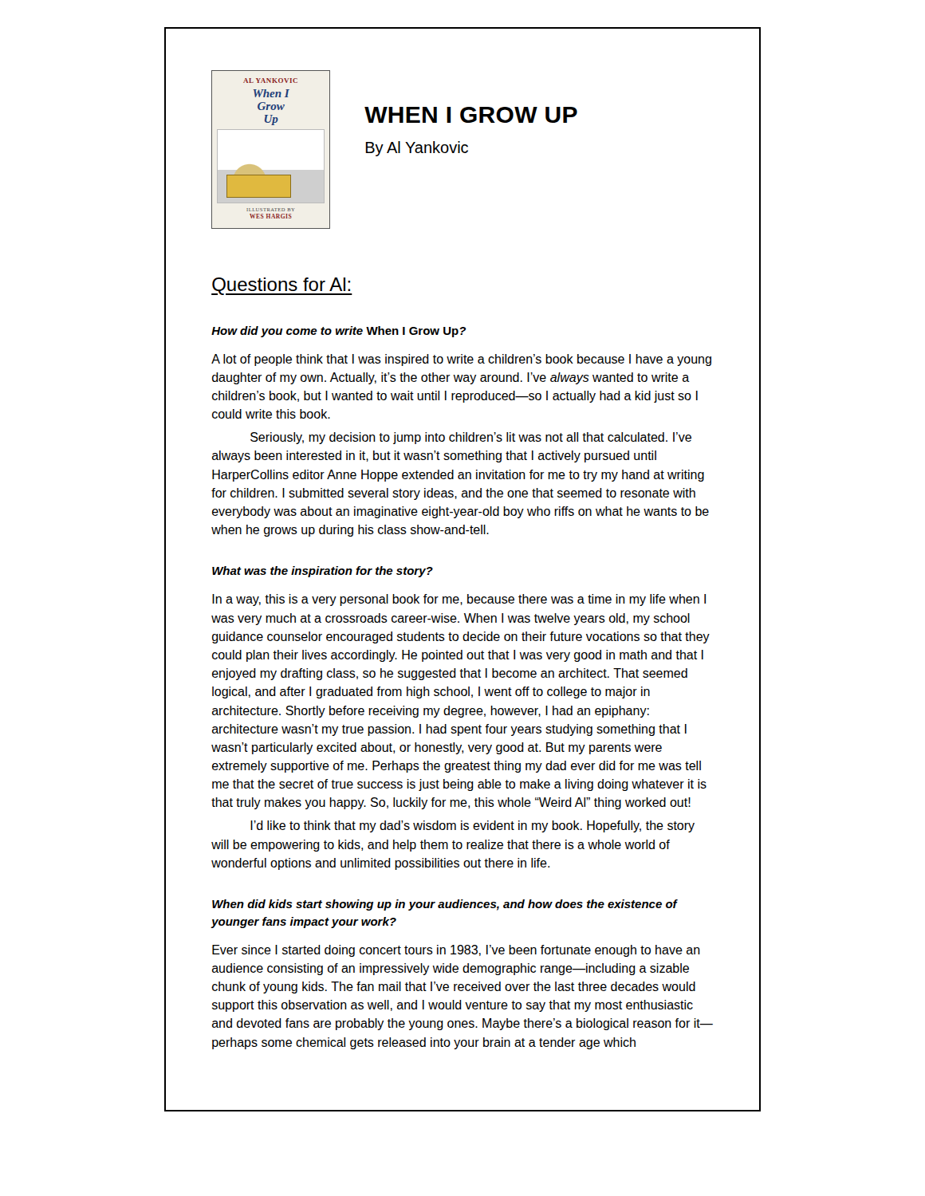Al Yankovic
When I
Grow
Up
Illustrated by Wes Hargis
WHEN I GROW UP
By Al Yankovic
Questions for Al:
How did you come to write When I Grow Up?
A lot of people think that I was inspired to write a children’s book because I have a young daughter of my own. Actually, it’s the other way around. I’ve always wanted to write a children’s book, but I wanted to wait until I reproduced—so I actually had a kid just so I could write this book.
Seriously, my decision to jump into children’s lit was not all that calculated. I’ve always been interested in it, but it wasn’t something that I actively pursued until HarperCollins editor Anne Hoppe extended an invitation for me to try my hand at writing for children. I submitted several story ideas, and the one that seemed to resonate with everybody was about an imaginative eight-year-old boy who riffs on what he wants to be when he grows up during his class show-and-tell.
What was the inspiration for the story?
In a way, this is a very personal book for me, because there was a time in my life when I was very much at a crossroads career-wise. When I was twelve years old, my school guidance counselor encouraged students to decide on their future vocations so that they could plan their lives accordingly. He pointed out that I was very good in math and that I enjoyed my drafting class, so he suggested that I become an architect. That seemed logical, and after I graduated from high school, I went off to college to major in architecture. Shortly before receiving my degree, however, I had an epiphany: architecture wasn’t my true passion. I had spent four years studying something that I wasn’t particularly excited about, or honestly, very good at. But my parents were extremely supportive of me. Perhaps the greatest thing my dad ever did for me was tell me that the secret of true success is just being able to make a living doing whatever it is that truly makes you happy. So, luckily for me, this whole “Weird Al” thing worked out!
I’d like to think that my dad’s wisdom is evident in my book. Hopefully, the story will be empowering to kids, and help them to realize that there is a whole world of wonderful options and unlimited possibilities out there in life.
When did kids start showing up in your audiences, and how does the existence of younger fans impact your work?
Ever since I started doing concert tours in 1983, I’ve been fortunate enough to have an audience consisting of an impressively wide demographic range—including a sizable chunk of young kids. The fan mail that I’ve received over the last three decades would support this observation as well, and I would venture to say that my most enthusiastic and devoted fans are probably the young ones. Maybe there’s a biological reason for it—perhaps some chemical gets released into your brain at a tender age which